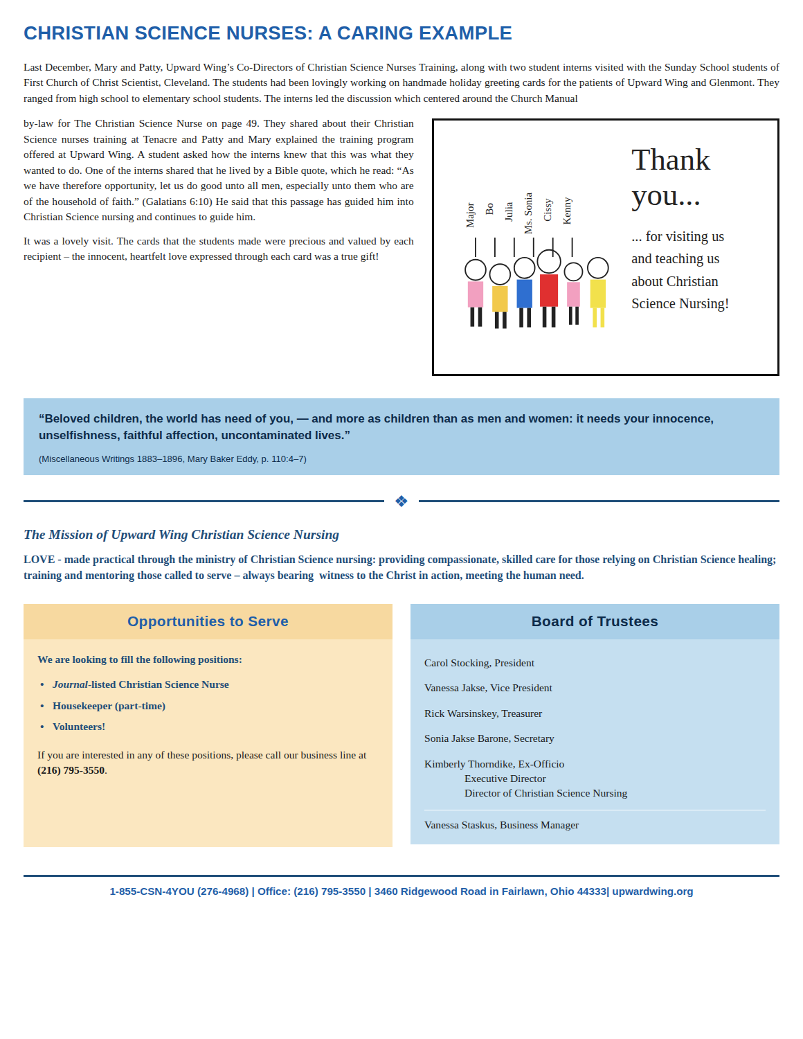Christian Science Nurses: A Caring Example
Last December, Mary and Patty, Upward Wing’s Co-Directors of Christian Science Nurses Training, along with two student interns visited with the Sunday School students of First Church of Christ Scientist, Cleveland. The students had been lovingly working on handmade holiday greeting cards for the patients of Upward Wing and Glenmont. They ranged from high school to elementary school students. The interns led the discussion which centered around the Church Manual
by-law for The Christian Science Nurse on page 49. They shared about their Christian Science nurses training at Tenacre and Patty and Mary explained the training program offered at Upward Wing. A student asked how the interns knew that this was what they wanted to do. One of the interns shared that he lived by a Bible quote, which he read: “As we have therefore opportunity, let us do good unto all men, especially unto them who are of the household of faith.” (Galatians 6:10) He said that this passage has guided him into Christian Science nursing and continues to guide him.
It was a lovely visit. The cards that the students made were precious and valued by each recipient – the innocent, heartfelt love expressed through each card was a true gift!
“Beloved children, the world has need of you, — and more as children than as men and women: it needs your innocence, unselfishness, faithful affection, uncontaminated lives.”
(Miscellaneous Writings 1883–1896, Mary Baker Eddy, p. 110:4–7)
❖
The Mission of Upward Wing Christian Science Nursing
LOVE - made practical through the ministry of Christian Science nursing: providing compassionate, skilled care for those relying on Christian Science healing; training and mentoring those called to serve – always bearing witness to the Christ in action, meeting the human need.
Opportunities to Serve
We are looking to fill the following positions:
Journal-listed Christian Science Nurse
Housekeeper (part-time)
Volunteers!
If you are interested in any of these positions, please call our business line at (216) 795-3550.
Board of Trustees
Carol Stocking, President
Vanessa Jakse, Vice President
Rick Warsinskey, Treasurer
Sonia Jakse Barone, Secretary
Kimberly Thorndike, Ex-Officio Executive Director Director of Christian Science Nursing
Vanessa Staskus, Business Manager
1-855-CSN-4YOU (276-4968) | Office: (216) 795-3550 | 3460 Ridgewood Road in Fairlawn, Ohio 44333| upwardwing.org